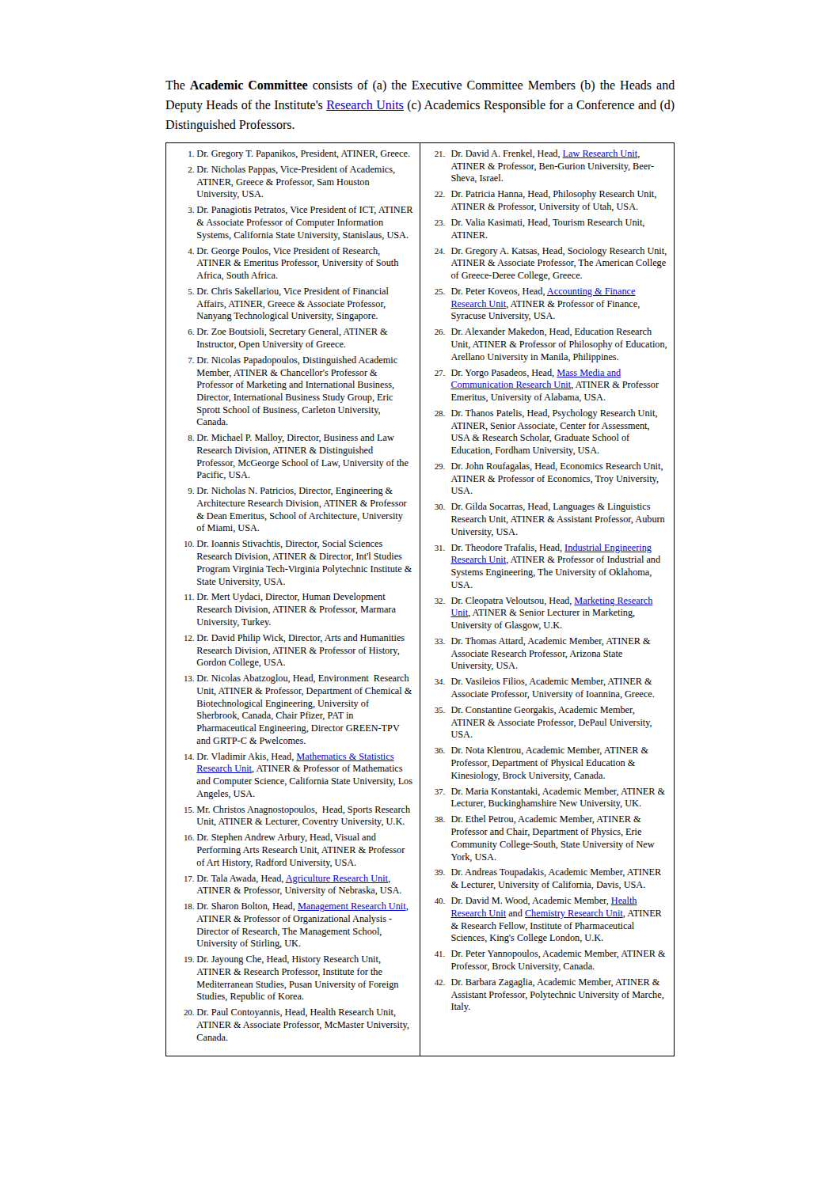The Academic Committee consists of (a) the Executive Committee Members (b) the Heads and Deputy Heads of the Institute's Research Units (c) Academics Responsible for a Conference and (d) Distinguished Professors.
| Dr. Gregory T. Papanikos, President, ATINER, Greece. Dr. Nicholas Pappas, Vice-President of Academics, ATINER, Greece & Professor, Sam Houston University, USA. Dr. Panagiotis Petratos, Vice President of ICT, ATINER & Associate Professor of Computer Information Systems, California State University, Stanislaus, USA. Dr. George Poulos, Vice President of Research, ATINER & Emeritus Professor, University of South Africa, South Africa. Dr. Chris Sakellariou, Vice President of Financial Affairs, ATINER, Greece & Associate Professor, Nanyang Technological University, Singapore. Dr. Zoe Boutsioli, Secretary General, ATINER & Instructor, Open University of Greece. Dr. Nicolas Papadopoulos, Distinguished Academic Member, ATINER & Chancellor's Professor & Professor of Marketing and International Business, Director, International Business Study Group, Eric Sprott School of Business, Carleton University, Canada. Dr. Michael P. Malloy, Director, Business and Law Research Division, ATINER & Distinguished Professor, McGeorge School of Law, University of the Pacific, USA. Dr. Nicholas N. Patricios, Director, Engineering & Architecture Research Division, ATINER & Professor & Dean Emeritus, School of Architecture, University of Miami, USA. Dr. Ioannis Stivachtis, Director, Social Sciences Research Division, ATINER & Director, Int'l Studies Program Virginia Tech-Virginia Polytechnic Institute & State University, USA. Dr. Mert Uydaci, Director, Human Development Research Division, ATINER & Professor, Marmara University, Turkey. Dr. David Philip Wick, Director, Arts and Humanities Research Division, ATINER & Professor of History, Gordon College, USA. Dr. Nicolas Abatzoglou, Head, Environment Research Unit, ATINER & Professor, Department of Chemical & Biotechnological Engineering, University of Sherbrook, Canada, Chair Pfizer, PAT in Pharmaceutical Engineering, Director GREEN-TPV and GRTP-C & Pwelcomes. Dr. Vladimir Akis, Head, Mathematics & Statistics Research Unit , ATINER & Professor of Mathematics and Computer Science, California State University, Los Angeles, USA. Mr. Christos Anagnostopoulos, Head, Sports Research Unit, ATINER & Lecturer, Coventry University, U.K. Dr. Stephen Andrew Arbury, Head, Visual and Performing Arts Research Unit, ATINER & Professor of Art History, Radford University, USA. Dr. Tala Awada, Head, Agriculture Research Unit , ATINER & Professor, University of Nebraska, USA. Dr. Sharon Bolton, Head, Management Research Unit , ATINER & Professor of Organizational Analysis - Director of Research, The Management School, University of Stirling, UK. Dr. Jayoung Che, Head, History Research Unit, ATINER & Research Professor, Institute for the Mediterranean Studies, Pusan University of Foreign Studies, Republic of Korea. Dr. Paul Contoyannis, Head, Health Research Unit, ATINER & Associate Professor, McMaster University, Canada. | Dr. David A. Frenkel, Head, Law Research Unit , ATINER & Professor, Ben-Gurion University, Beer-Sheva, Israel. Dr. Patricia Hanna, Head, Philosophy Research Unit, ATINER & Professor, University of Utah, USA. Dr. Valia Kasimati, Head, Tourism Research Unit, ATINER. Dr. Gregory A. Katsas, Head, Sociology Research Unit, ATINER & Associate Professor, The American College of Greece-Deree College, Greece. Dr. Peter Koveos, Head, Accounting & Finance Research Unit , ATINER & Professor of Finance, Syracuse University, USA. Dr. Alexander Makedon, Head, Education Research Unit, ATINER & Professor of Philosophy of Education, Arellano University in Manila, Philippines. Dr. Yorgo Pasadeos, Head, Mass Media and Communication Research Unit , ATINER & Professor Emeritus, University of Alabama, USA. Dr. Thanos Patelis, Head, Psychology Research Unit, ATINER, Senior Associate, Center for Assessment, USA & Research Scholar, Graduate School of Education, Fordham University, USA. Dr. John Roufagalas, Head, Economics Research Unit, ATINER & Professor of Economics, Troy University, USA. Dr. Gilda Socarras, Head, Languages & Linguistics Research Unit, ATINER & Assistant Professor, Auburn University, USA. Dr. Theodore Trafalis, Head, Industrial Engineering Research Unit , ATINER & Professor of Industrial and Systems Engineering, The University of Oklahoma, USA. Dr. Cleopatra Veloutsou, Head, Marketing Research Unit , ATINER & Senior Lecturer in Marketing, University of Glasgow, U.K. Dr. Thomas Attard, Academic Member, ATINER & Associate Research Professor, Arizona State University, USA. Dr. Vasileios Filios, Academic Member, ATINER & Associate Professor, University of Ioannina, Greece. Dr. Constantine Georgakis, Academic Member, ATINER & Associate Professor, DePaul University, USA. Dr. Nota Klentrou, Academic Member, ATINER & Professor, Department of Physical Education & Kinesiology, Brock University, Canada. Dr. Maria Konstantaki, Academic Member, ATINER & Lecturer, Buckinghamshire New University, UK. Dr. Ethel Petrou, Academic Member, ATINER & Professor and Chair, Department of Physics, Erie Community College-South, State University of New York, USA. Dr. Andreas Toupadakis, Academic Member, ATINER & Lecturer, University of California, Davis, USA. Dr. David M. Wood, Academic Member, Health Research Unit and Chemistry Research Unit , ATINER & Research Fellow, Institute of Pharmaceutical Sciences, King's College London, U.K. Dr. Peter Yannopoulos, Academic Member, ATINER & Professor, Brock University, Canada. Dr. Barbara Zagaglia, Academic Member, ATINER & Assistant Professor, Polytechnic University of Marche, Italy. |